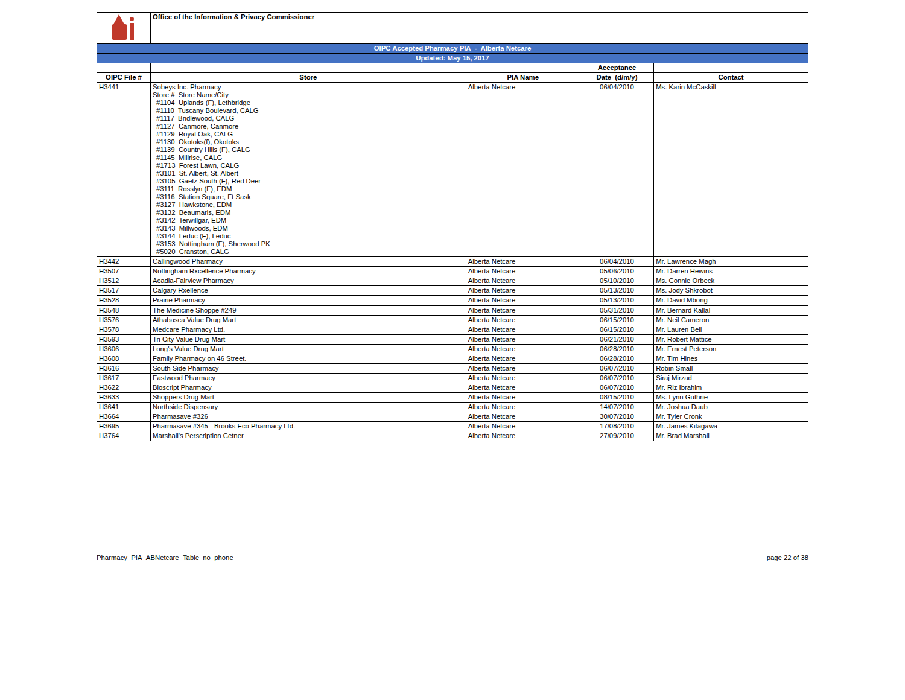| | Office of the Information & Privacy Commissioner |
| OIPC Accepted Pharmacy PIA - Alberta Netcare |
| Updated: May 15, 2017 |
| | | | Acceptance | |
| OIPC File # | Store | PIA Name | Date (d/m/y) | Contact |
| H3441 | Sobeys Inc. Pharmacy Store # Store Name/City #1104 Uplands (F), Lethbridge #1110 Tuscany Boulevard, CALG #1117 Bridlewood, CALG #1127 Canmore, Canmore #1129 Royal Oak, CALG #1130 Okotoks(f), Okotoks #1139 Country Hills (F), CALG #1145 Millrise, CALG #1713 Forest Lawn, CALG #3101 St. Albert, St. Albert #3105 Gaetz South (F), Red Deer #3111 Rosslyn (F), EDM #3116 Station Square, Ft Sask #3127 Hawkstone, EDM #3132 Beaumaris, EDM #3142 Terwillgar, EDM #3143 Millwoods, EDM #3144 Leduc (F), Leduc #3153 Nottingham (F), Sherwood PK #5020 Cranston, CALG | Alberta Netcare | 06/04/2010 | Ms. Karin McCaskill |
| H3442 | Callingwood Pharmacy | Alberta Netcare | 06/04/2010 | Mr. Lawrence Magh |
| H3507 | Nottingham Rxcellence Pharmacy | Alberta Netcare | 05/06/2010 | Mr. Darren Hewins |
| H3512 | Acadia-Fairview Pharmacy | Alberta Netcare | 05/10/2010 | Ms. Connie Orbeck |
| H3517 | Calgary Rxellence | Alberta Netcare | 05/13/2010 | Ms. Jody Shkrobot |
| H3528 | Prairie Pharmacy | Alberta Netcare | 05/13/2010 | Mr. David Mbong |
| H3548 | The Medicine Shoppe #249 | Alberta Netcare | 05/31/2010 | Mr. Bernard Kallal |
| H3576 | Athabasca Value Drug Mart | Alberta Netcare | 06/15/2010 | Mr. Neil Cameron |
| H3578 | Medcare Pharmacy Ltd. | Alberta Netcare | 06/15/2010 | Mr. Lauren Bell |
| H3593 | Tri City Value Drug Mart | Alberta Netcare | 06/21/2010 | Mr. Robert Mattice |
| H3606 | Long's Value Drug Mart | Alberta Netcare | 06/28/2010 | Mr. Ernest Peterson |
| H3608 | Family Pharmacy on 46 Street. | Alberta Netcare | 06/28/2010 | Mr. Tim Hines |
| H3616 | South Side Pharmacy | Alberta Netcare | 06/07/2010 | Robin Small |
| H3617 | Eastwood Pharmacy | Alberta Netcare | 06/07/2010 | Siraj Mirzad |
| H3622 | Bioscript Pharmacy | Alberta Netcare | 06/07/2010 | Mr. Riz Ibrahim |
| H3633 | Shoppers Drug Mart | Alberta Netcare | 08/15/2010 | Ms. Lynn Guthrie |
| H3641 | Northside Dispensary | Alberta Netcare | 14/07/2010 | Mr. Joshua Daub |
| H3664 | Pharmasave #326 | Alberta Netcare | 30/07/2010 | Mr. Tyler Cronk |
| H3695 | Pharmasave #345 - Brooks Eco Pharmacy Ltd. | Alberta Netcare | 17/08/2010 | Mr. James Kitagawa |
| H3764 | Marshall's Perscription Cetner | Alberta Netcare | 27/09/2010 | Mr. Brad Marshall |
Pharmacy_PIA_ABNetcare_Table_no_phone page 22 of 38